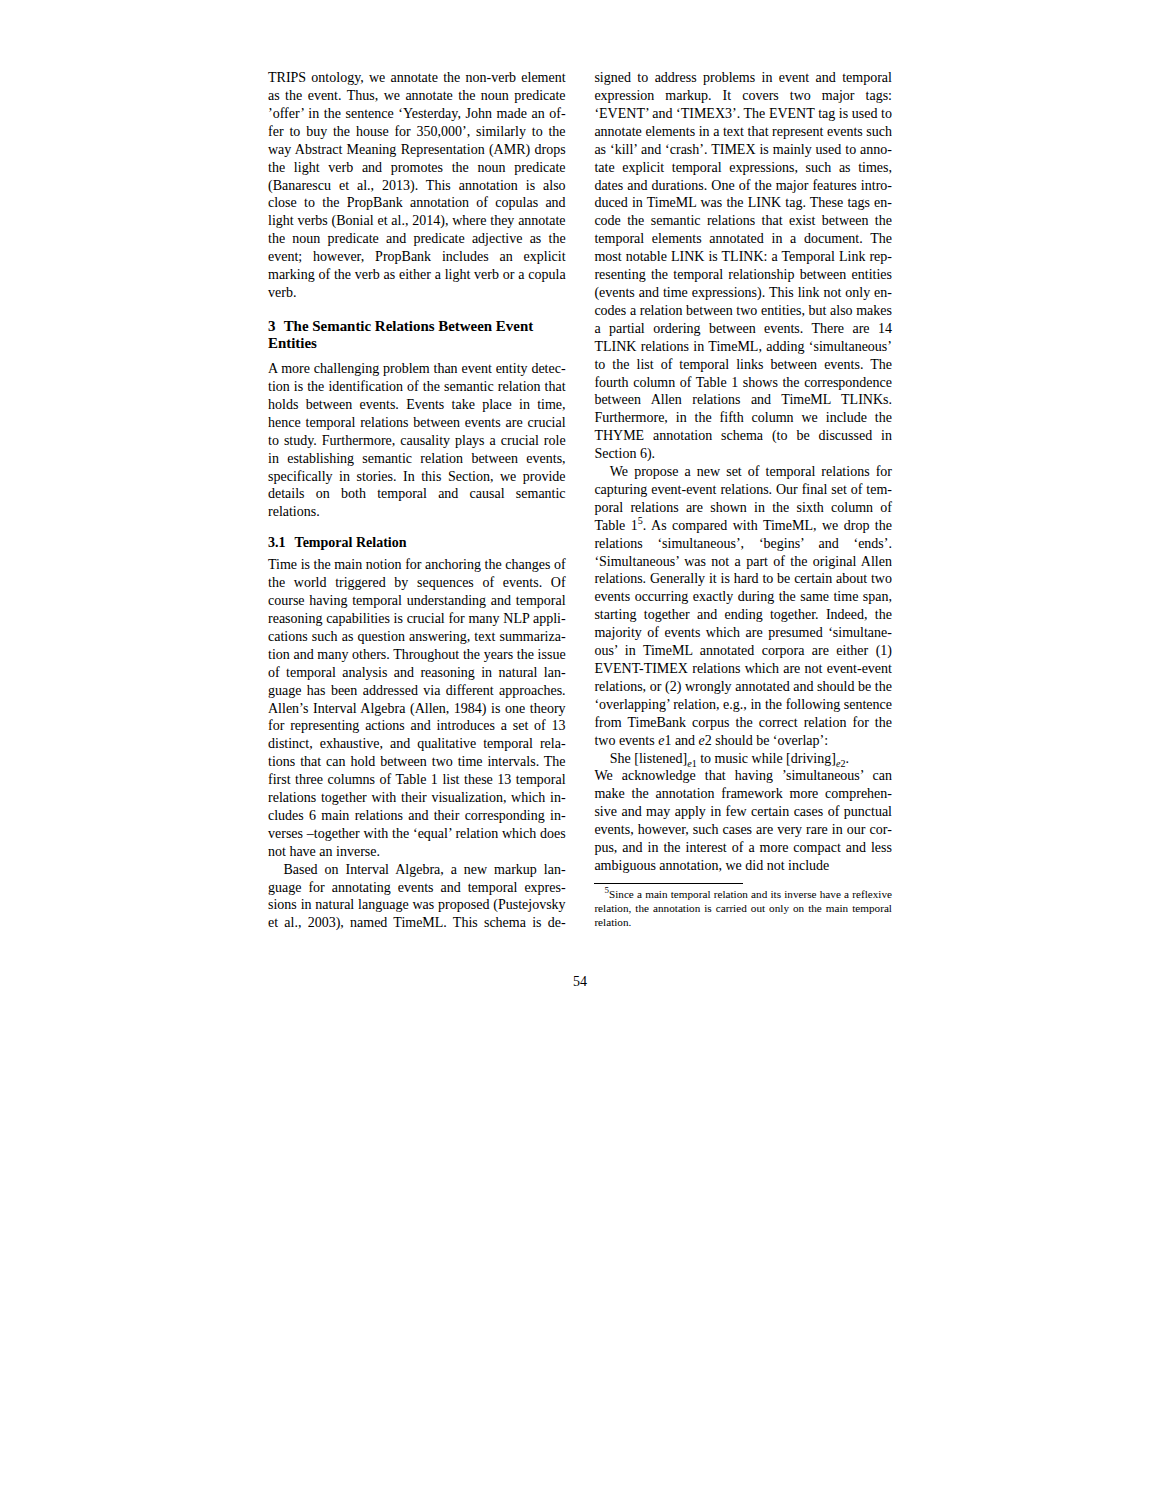TRIPS ontology, we annotate the non-verb element as the event. Thus, we annotate the noun predicate ’offer’ in the sentence ‘Yesterday, John made an offer to buy the house for 350,000’, similarly to the way Abstract Meaning Representation (AMR) drops the light verb and promotes the noun predicate (Banarescu et al., 2013). This annotation is also close to the PropBank annotation of copulas and light verbs (Bonial et al., 2014), where they annotate the noun predicate and predicate adjective as the event; however, PropBank includes an explicit marking of the verb as either a light verb or a copula verb.
3 The Semantic Relations Between Event Entities
A more challenging problem than event entity detection is the identification of the semantic relation that holds between events. Events take place in time, hence temporal relations between events are crucial to study. Furthermore, causality plays a crucial role in establishing semantic relation between events, specifically in stories. In this Section, we provide details on both temporal and causal semantic relations.
3.1 Temporal Relation
Time is the main notion for anchoring the changes of the world triggered by sequences of events. Of course having temporal understanding and temporal reasoning capabilities is crucial for many NLP applications such as question answering, text summarization and many others. Throughout the years the issue of temporal analysis and reasoning in natural language has been addressed via different approaches. Allen’s Interval Algebra (Allen, 1984) is one theory for representing actions and introduces a set of 13 distinct, exhaustive, and qualitative temporal relations that can hold between two time intervals. The first three columns of Table 1 list these 13 temporal relations together with their visualization, which includes 6 main relations and their corresponding inverses –together with the ‘equal’ relation which does not have an inverse.
Based on Interval Algebra, a new markup language for annotating events and temporal expressions in natural language was proposed (Pustejovsky et al., 2003), named TimeML. This schema is designed to address problems in event and temporal expression markup. It covers two major tags: ‘EVENT’ and ‘TIMEX3’. The EVENT tag is used to annotate elements in a text that represent events such as ‘kill’ and ‘crash’. TIMEX is mainly used to annotate explicit temporal expressions, such as times, dates and durations. One of the major features introduced in TimeML was the LINK tag. These tags encode the semantic relations that exist between the temporal elements annotated in a document. The most notable LINK is TLINK: a Temporal Link representing the temporal relationship between entities (events and time expressions). This link not only encodes a relation between two entities, but also makes a partial ordering between events. There are 14 TLINK relations in TimeML, adding ‘simultaneous’ to the list of temporal links between events. The fourth column of Table 1 shows the correspondence between Allen relations and TimeML TLINKs. Furthermore, in the fifth column we include the THYME annotation schema (to be discussed in Section 6).
We propose a new set of temporal relations for capturing event-event relations. Our final set of temporal relations are shown in the sixth column of Table 15. As compared with TimeML, we drop the relations ‘simultaneous’, ‘begins’ and ‘ends’. ‘Simultaneous’ was not a part of the original Allen relations. Generally it is hard to be certain about two events occurring exactly during the same time span, starting together and ending together. Indeed, the majority of events which are presumed ‘simultaneous’ in TimeML annotated corpora are either (1) EVENT-TIMEX relations which are not event-event relations, or (2) wrongly annotated and should be the ‘overlapping’ relation, e.g., in the following sentence from TimeBank corpus the correct relation for the two events e1 and e2 should be ‘overlap’:
She [listened]e1 to music while [driving]e2.
We acknowledge that having ’simultaneous’ can make the annotation framework more comprehensive and may apply in few certain cases of punctual events, however, such cases are very rare in our corpus, and in the interest of a more compact and less ambiguous annotation, we did not include
5Since a main temporal relation and its inverse have a reflexive relation, the annotation is carried out only on the main temporal relation.
54